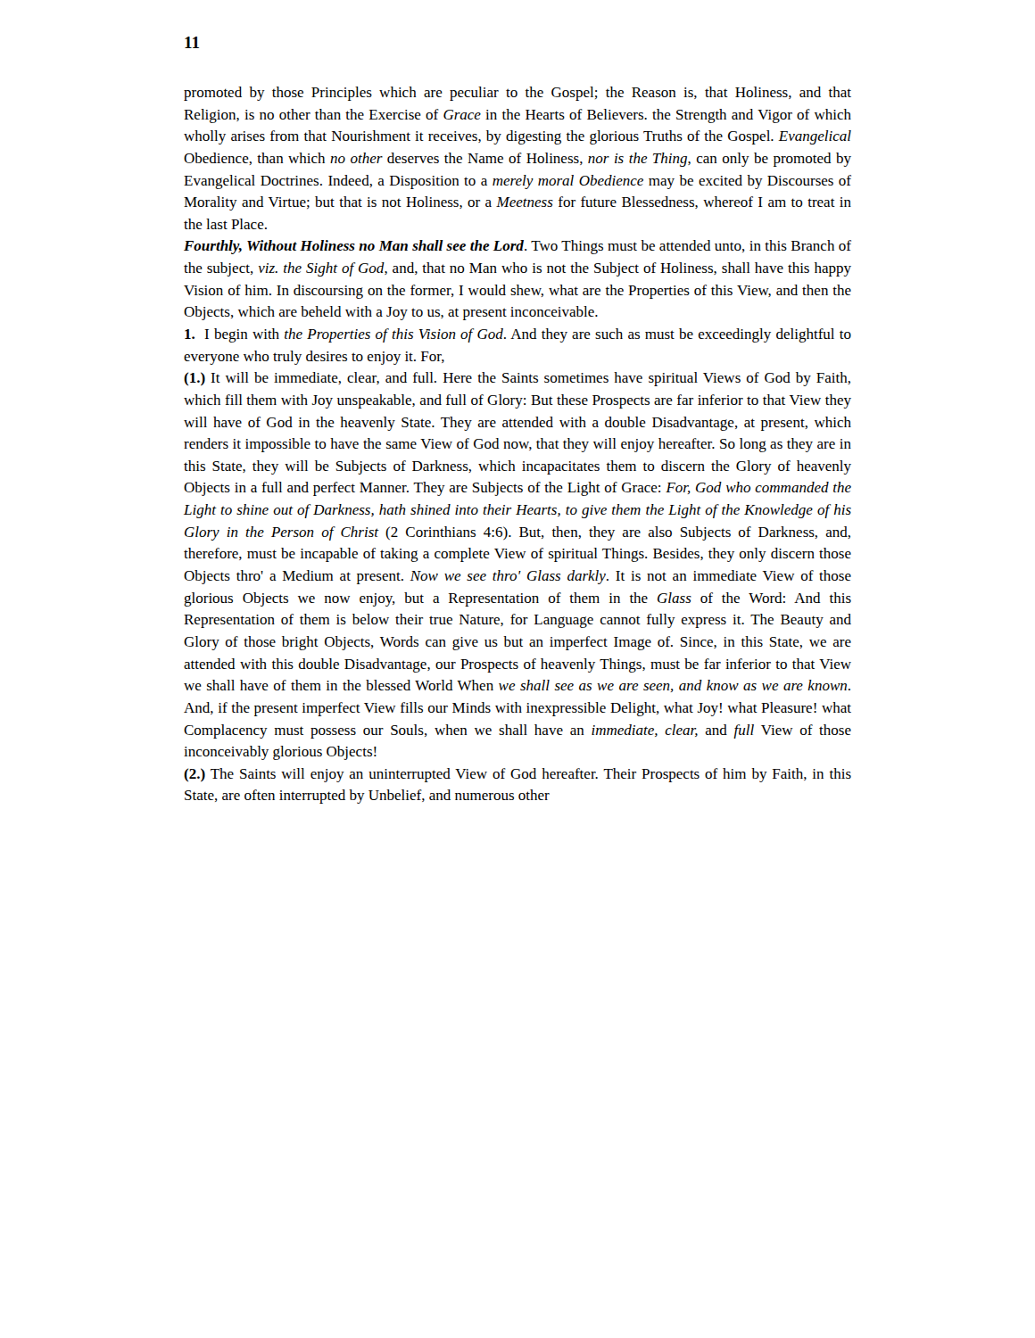11
promoted by those Principles which are peculiar to the Gospel; the Reason is, that Holiness, and that Religion, is no other than the Exercise of Grace in the Hearts of Believers. the Strength and Vigor of which wholly arises from that Nourishment it receives, by digesting the glorious Truths of the Gospel. Evangelical Obedience, than which no other deserves the Name of Holiness, nor is the Thing, can only be promoted by Evangelical Doctrines. Indeed, a Disposition to a merely moral Obedience may be excited by Discourses of Morality and Virtue; but that is not Holiness, or a Meetness for future Blessedness, whereof I am to treat in the last Place.
Fourthly, Without Holiness no Man shall see the Lord. Two Things must be attended unto, in this Branch of the subject, viz. the Sight of God, and, that no Man who is not the Subject of Holiness, shall have this happy Vision of him. In discoursing on the former, I would shew, what are the Properties of this View, and then the Objects, which are beheld with a Joy to us, at present inconceivable.
1. I begin with the Properties of this Vision of God. And they are such as must be exceedingly delightful to everyone who truly desires to enjoy it. For,
(1.) It will be immediate, clear, and full. Here the Saints sometimes have spiritual Views of God by Faith, which fill them with Joy unspeakable, and full of Glory: But these Prospects are far inferior to that View they will have of God in the heavenly State. They are attended with a double Disadvantage, at present, which renders it impossible to have the same View of God now, that they will enjoy hereafter. So long as they are in this State, they will be Subjects of Darkness, which incapacitates them to discern the Glory of heavenly Objects in a full and perfect Manner. They are Subjects of the Light of Grace: For, God who commanded the Light to shine out of Darkness, hath shined into their Hearts, to give them the Light of the Knowledge of his Glory in the Person of Christ (2 Corinthians 4:6). But, then, they are also Subjects of Darkness, and, therefore, must be incapable of taking a complete View of spiritual Things. Besides, they only discern those Objects thro' a Medium at present. Now we see thro' Glass darkly. It is not an immediate View of those glorious Objects we now enjoy, but a Representation of them in the Glass of the Word: And this Representation of them is below their true Nature, for Language cannot fully express it. The Beauty and Glory of those bright Objects, Words can give us but an imperfect Image of. Since, in this State, we are attended with this double Disadvantage, our Prospects of heavenly Things, must be far inferior to that View we shall have of them in the blessed World When we shall see as we are seen, and know as we are known. And, if the present imperfect View fills our Minds with inexpressible Delight, what Joy! what Pleasure! what Complacency must possess our Souls, when we shall have an immediate, clear, and full View of those inconceivably glorious Objects!
(2.) The Saints will enjoy an uninterrupted View of God hereafter. Their Prospects of him by Faith, in this State, are often interrupted by Unbelief, and numerous other